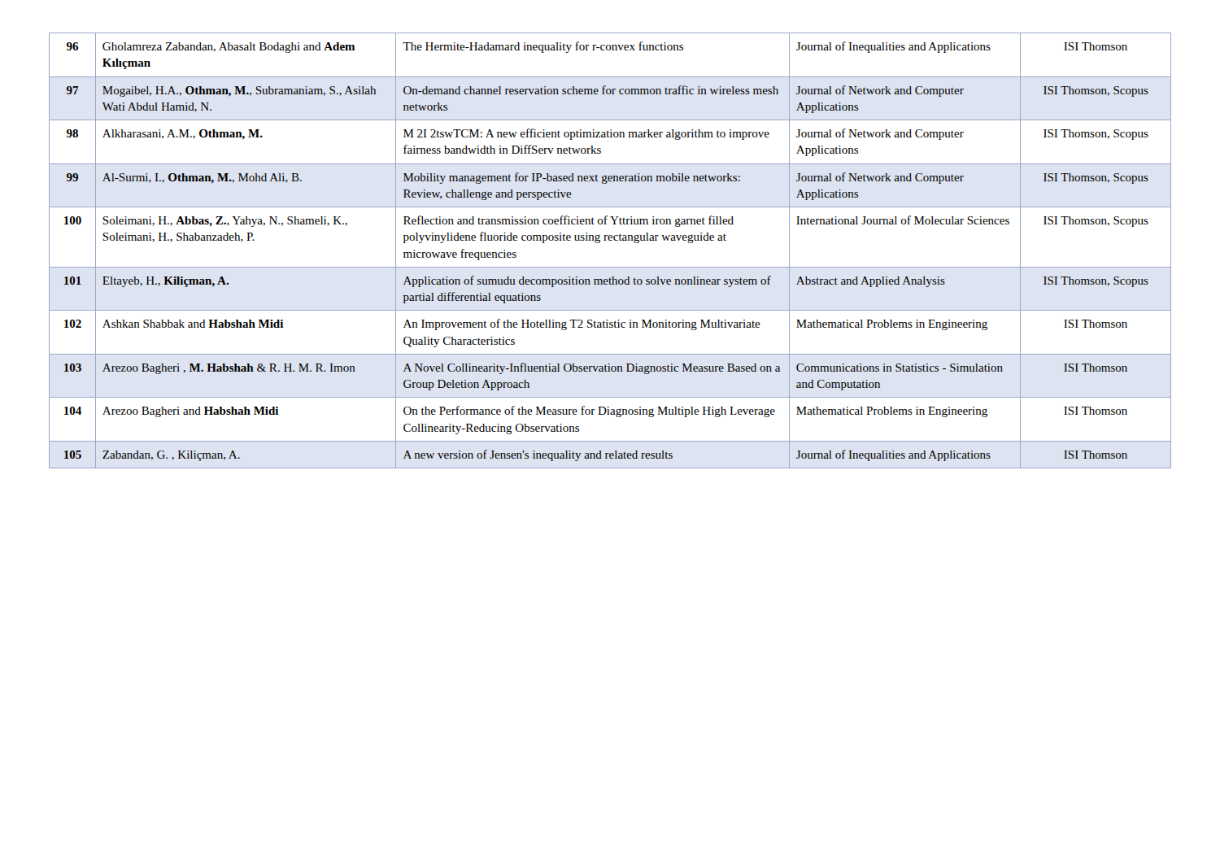| 96 | Gholamreza Zabandan, Abasalt Bodaghi and Adem Kılıçman | The Hermite-Hadamard inequality for r-convex functions | Journal of Inequalities and Applications | ISI Thomson |
| 97 | Mogaibel, H.A., Othman, M. , Subramaniam, S., Asilah Wati Abdul Hamid, N. | On-demand channel reservation scheme for common traffic in wireless mesh networks | Journal of Network and Computer Applications | ISI Thomson, Scopus |
| 98 | Alkharasani, A.M., Othman, M. | M 2I 2tswTCM: A new efficient optimization marker algorithm to improve fairness bandwidth in DiffServ networks | Journal of Network and Computer Applications | ISI Thomson, Scopus |
| 99 | Al-Surmi, I., Othman, M. , Mohd Ali, B. | Mobility management for IP-based next generation mobile networks: Review, challenge and perspective | Journal of Network and Computer Applications | ISI Thomson, Scopus |
| 100 | Soleimani, H., Abbas, Z. , Yahya, N., Shameli, K., Soleimani, H., Shabanzadeh, P. | Reflection and transmission coefficient of Yttrium iron garnet filled polyvinylidene fluoride composite using rectangular waveguide at microwave frequencies | International Journal of Molecular Sciences | ISI Thomson, Scopus |
| 101 | Eltayeb, H., Kiliçman, A. | Application of sumudu decomposition method to solve nonlinear system of partial differential equations | Abstract and Applied Analysis | ISI Thomson, Scopus |
| 102 | Ashkan Shabbak and Habshah Midi | An Improvement of the Hotelling T2 Statistic in Monitoring Multivariate Quality Characteristics | Mathematical Problems in Engineering | ISI Thomson |
| 103 | Arezoo Bagheri , M. Habshah & R. H. M. R. Imon | A Novel Collinearity-Influential Observation Diagnostic Measure Based on a Group Deletion Approach | Communications in Statistics - Simulation and Computation | ISI Thomson |
| 104 | Arezoo Bagheri and Habshah Midi | On the Performance of the Measure for Diagnosing Multiple High Leverage Collinearity-Reducing Observations | Mathematical Problems in Engineering | ISI Thomson |
| 105 | Zabandan, G. , Kiliçman, A. | A new version of Jensen's inequality and related results | Journal of Inequalities and Applications | ISI Thomson |